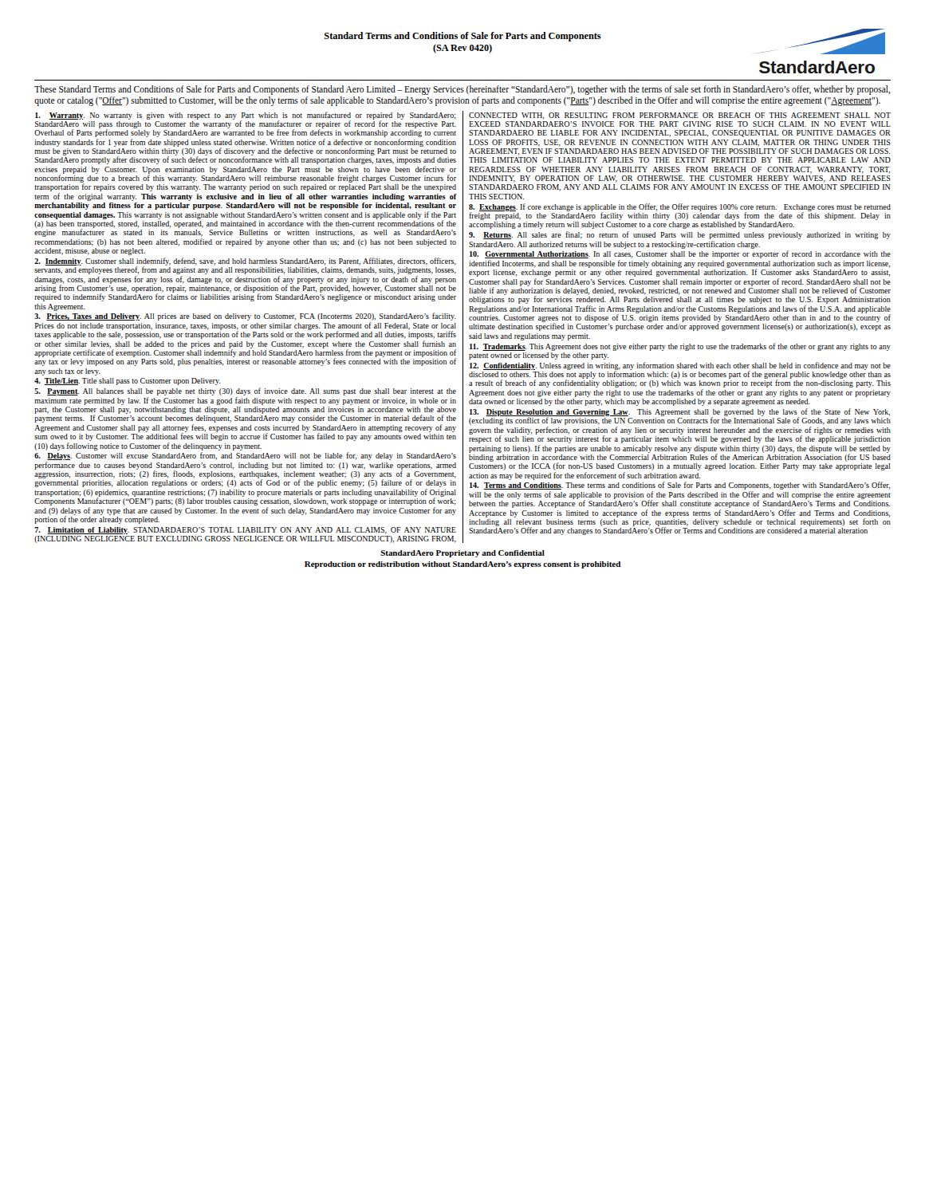Standard Terms and Conditions of Sale for Parts and Components
(SA Rev 0420)
StandardAero
These Standard Terms and Conditions of Sale for Parts and Components of Standard Aero Limited – Energy Services (hereinafter “StandardAero”), together with the terms of sale set forth in StandardAero’s offer, whether by proposal, quote or catalog ("Offer") submitted to Customer, will be the only terms of sale applicable to StandardAero’s provision of parts and components ("Parts") described in the Offer and will comprise the entire agreement ("Agreement").
1. Warranty. No warranty is given with respect to any Part which is not manufactured or repaired by StandardAero; StandardAero will pass through to Customer the warranty of the manufacturer or repairer of record for the respective Part. Overhaul of Parts performed solely by StandardAero are warranted to be free from defects in workmanship according to current industry standards for 1 year from date shipped unless stated otherwise. Written notice of a defective or nonconforming condition must be given to StandardAero within thirty (30) days of discovery and the defective or nonconforming Part must be returned to StandardAero promptly after discovery of such defect or nonconformance with all transportation charges, taxes, imposts and duties excises prepaid by Customer. Upon examination by StandardAero the Part must be shown to have been defective or nonconforming due to a breach of this warranty. StandardAero will reimburse reasonable freight charges Customer incurs for transportation for repairs covered by this warranty. The warranty period on such repaired or replaced Part shall be the unexpired term of the original warranty. This warranty is exclusive and in lieu of all other warranties including warranties of merchantability and fitness for a particular purpose. StandardAero will not be responsible for incidental, resultant or consequential damages. This warranty is not assignable without StandardAero’s written consent and is applicable only if the Part (a) has been transported, stored, installed, operated, and maintained in accordance with the then-current recommendations of the engine manufacturer as stated in its manuals, Service Bulletins or written instructions, as well as StandardAero’s recommendations; (b) has not been altered, modified or repaired by anyone other than us; and (c) has not been subjected to accident, misuse, abuse or neglect.
2. Indemnity. Customer shall indemnify, defend, save, and hold harmless StandardAero, its Parent, Affiliates, directors, officers, servants, and employees thereof, from and against any and all responsibilities, liabilities, claims, demands, suits, judgments, losses, damages, costs, and expenses for any loss of, damage to, or destruction of any property or any injury to or death of any person arising from Customer’s use, operation, repair, maintenance, or disposition of the Part, provided, however, Customer shall not be required to indemnify StandardAero for claims or liabilities arising from StandardAero’s negligence or misconduct arising under this Agreement.
3. Prices, Taxes and Delivery. All prices are based on delivery to Customer, FCA (Incoterms 2020), StandardAero’s facility. Prices do not include transportation, insurance, taxes, imposts, or other similar charges. The amount of all Federal, State or local taxes applicable to the sale, possession, use or transportation of the Parts sold or the work performed and all duties, imposts, tariffs or other similar levies, shall be added to the prices and paid by the Customer, except where the Customer shall furnish an appropriate certificate of exemption. Customer shall indemnify and hold StandardAero harmless from the payment or imposition of any tax or levy imposed on any Parts sold, plus penalties, interest or reasonable attorney’s fees connected with the imposition of any such tax or levy.
4. Title/Lien. Title shall pass to Customer upon Delivery.
5. Payment. All balances shall be payable net thirty (30) days of invoice date. All sums past due shall bear interest at the maximum rate permitted by law. If the Customer has a good faith dispute with respect to any payment or invoice, in whole or in part, the Customer shall pay, notwithstanding that dispute, all undisputed amounts and invoices in accordance with the above payment terms. If Customer’s account becomes delinquent, StandardAero may consider the Customer in material default of the Agreement and Customer shall pay all attorney fees, expenses and costs incurred by StandardAero in attempting recovery of any sum owed to it by Customer. The additional fees will begin to accrue if Customer has failed to pay any amounts owed within ten (10) days following notice to Customer of the delinquency in payment.
6. Delays. Customer will excuse StandardAero from, and StandardAero will not be liable for, any delay in StandardAero’s performance due to causes beyond StandardAero’s control, including but not limited to: (1) war, warlike operations, armed aggression, insurrection, riots; (2) fires, floods, explosions, earthquakes, inclement weather; (3) any acts of a Government, governmental priorities, allocation regulations or orders; (4) acts of God or of the public enemy; (5) failure of or delays in transportation; (6) epidemics, quarantine restrictions; (7) inability to procure materials or parts including unavailability of Original Components Manufacturer (“OEM”) parts; (8) labor troubles causing cessation, slowdown, work stoppage or interruption of work; and (9) delays of any type that are caused by Customer. In the event of such delay, StandardAero may invoice Customer for any portion of the order already completed.
7. Limitation of Liability. STANDARDAERO’S TOTAL LIABILITY ON ANY AND ALL CLAIMS, OF ANY NATURE (INCLUDING NEGLIGENCE BUT EXCLUDING GROSS NEGLIGENCE OR WILLFUL MISCONDUCT), ARISING FROM, CONNECTED WITH, OR RESULTING FROM PERFORMANCE OR BREACH OF THIS AGREEMENT SHALL NOT EXCEED STANDARDAERO’S INVOICE FOR THE PART GIVING RISE TO SUCH CLAIM. IN NO EVENT WILL STANDARDAERO BE LIABLE FOR ANY INCIDENTAL, SPECIAL, CONSEQUENTIAL OR PUNITIVE DAMAGES OR LOSS OF PROFITS, USE, OR REVENUE IN CONNECTION WITH ANY CLAIM, MATTER OR THING UNDER THIS AGREEMENT, EVEN IF STANDARDAERO HAS BEEN ADVISED OF THE POSSIBILITY OF SUCH DAMAGES OR LOSS. THIS LIMITATION OF LIABILITY APPLIES TO THE EXTENT PERMITTED BY THE APPLICABLE LAW AND REGARDLESS OF WHETHER ANY LIABILITY ARISES FROM BREACH OF CONTRACT, WARRANTY, TORT, INDEMNITY, BY OPERATION OF LAW, OR OTHERWISE. THE CUSTOMER HEREBY WAIVES, AND RELEASES STANDARDAERO FROM, ANY AND ALL CLAIMS FOR ANY AMOUNT IN EXCESS OF THE AMOUNT SPECIFIED IN THIS SECTION.
8. Exchanges. If core exchange is applicable in the Offer, the Offer requires 100% core return. Exchange cores must be returned freight prepaid, to the StandardAero facility within thirty (30) calendar days from the date of this shipment. Delay in accomplishing a timely return will subject Customer to a core charge as established by StandardAero.
9. Returns. All sales are final; no return of unused Parts will be permitted unless previously authorized in writing by StandardAero. All authorized returns will be subject to a restocking/re-certification charge.
10. Governmental Authorizations. In all cases, Customer shall be the importer or exporter of record in accordance with the identified Incoterms, and shall be responsible for timely obtaining any required governmental authorization such as import license, export license, exchange permit or any other required governmental authorization. If Customer asks StandardAero to assist, Customer shall pay for StandardAero’s Services. Customer shall remain importer or exporter of record. StandardAero shall not be liable if any authorization is delayed, denied, revoked, restricted, or not renewed and Customer shall not be relieved of Customer obligations to pay for services rendered. All Parts delivered shall at all times be subject to the U.S. Export Administration Regulations and/or International Traffic in Arms Regulation and/or the Customs Regulations and laws of the U.S.A. and applicable countries. Customer agrees not to dispose of U.S. origin items provided by StandardAero other than in and to the country of ultimate destination specified in Customer’s purchase order and/or approved government license(s) or authorization(s), except as said laws and regulations may permit.
11. Trademarks. This Agreement does not give either party the right to use the trademarks of the other or grant any rights to any patent owned or licensed by the other party.
12. Confidentiality. Unless agreed in writing, any information shared with each other shall be held in confidence and may not be disclosed to others. This does not apply to information which: (a) is or becomes part of the general public knowledge other than as a result of breach of any confidentiality obligation; or (b) which was known prior to receipt from the non-disclosing party. This Agreement does not give either party the right to use the trademarks of the other or grant any rights to any patent or proprietary data owned or licensed by the other party, which may be accomplished by a separate agreement as needed.
13. Dispute Resolution and Governing Law. This Agreement shall be governed by the laws of the State of New York, (excluding its conflict of law provisions, the UN Convention on Contracts for the International Sale of Goods, and any laws which govern the validity, perfection, or creation of any lien or security interest hereunder and the exercise of rights or remedies with respect of such lien or security interest for a particular item which will be governed by the laws of the applicable jurisdiction pertaining to liens). If the parties are unable to amicably resolve any dispute within thirty (30) days, the dispute will be settled by binding arbitration in accordance with the Commercial Arbitration Rules of the American Arbitration Association (for US based Customers) or the ICCA (for non-US based Customers) in a mutually agreed location. Either Party may take appropriate legal action as may be required for the enforcement of such arbitration award.
14. Terms and Conditions. These terms and conditions of Sale for Parts and Components, together with StandardAero’s Offer, will be the only terms of sale applicable to provision of the Parts described in the Offer and will comprise the entire agreement between the parties. Acceptance of StandardAero’s Offer shall constitute acceptance of StandardAero’s Terms and Conditions. Acceptance by Customer is limited to acceptance of the express terms of StandardAero’s Offer and Terms and Conditions, including all relevant business terms (such as price, quantities, delivery schedule or technical requirements) set forth on StandardAero’s Offer and any changes to StandardAero’s Offer or Terms and Conditions are considered a material alteration
StandardAero Proprietary and Confidential
Reproduction or redistribution without StandardAero’s express consent is prohibited